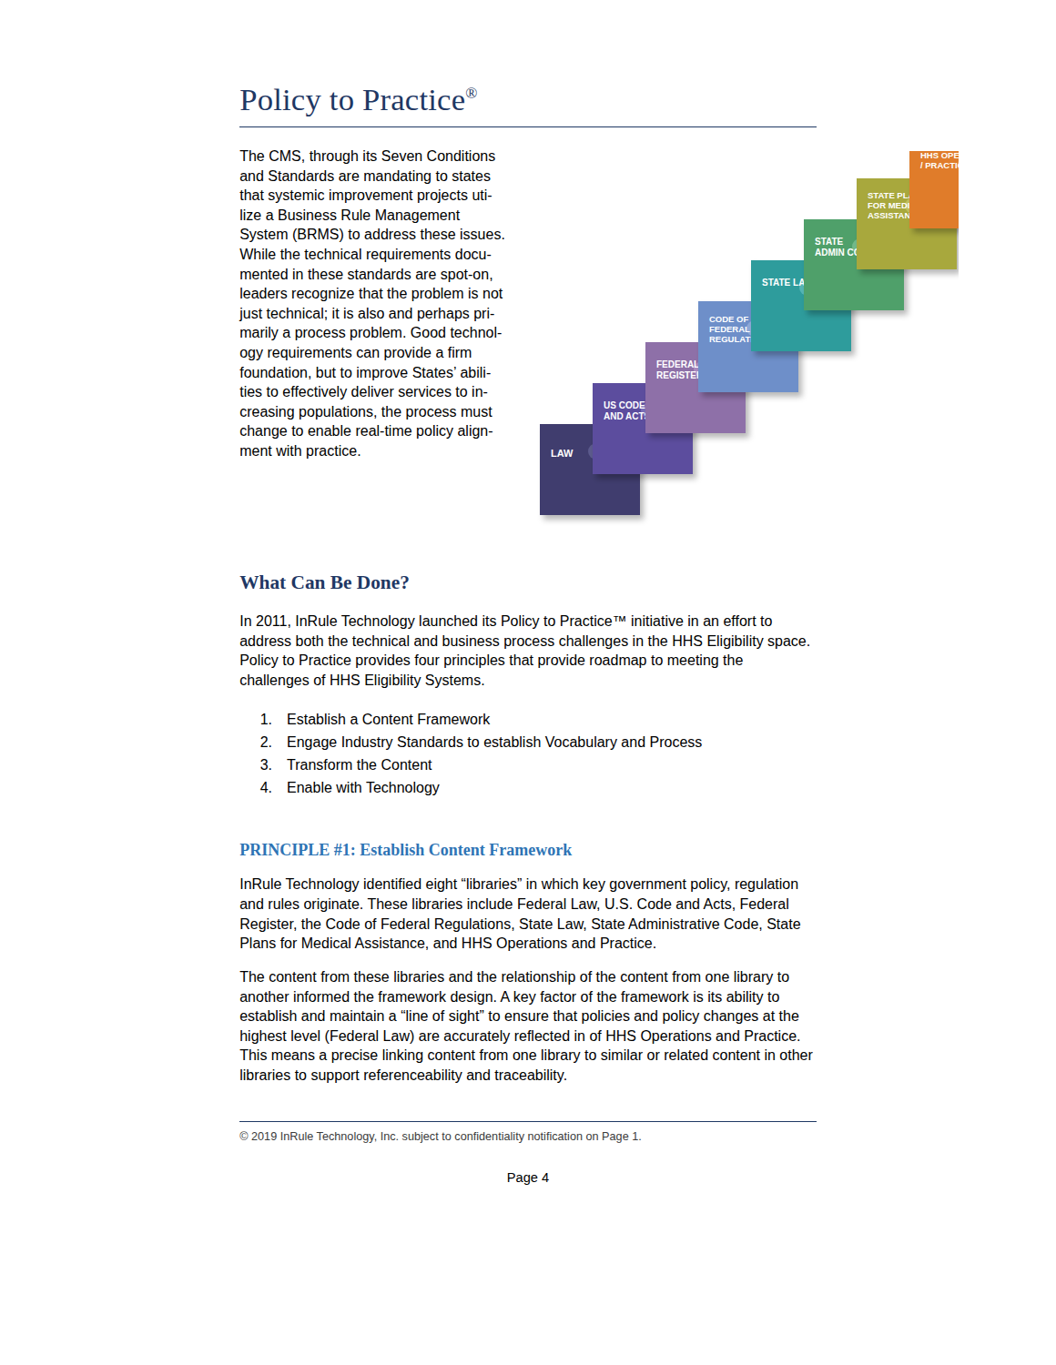Policy to Practice®
The CMS, through its Seven Conditions and Standards are mandating to states that systemic improvement projects utilize a Business Rule Management System (BRMS) to address these issues. While the technical requirements documented in these standards are spot-on, leaders recognize that the problem is not just technical; it is also and perhaps primarily a process problem. Good technology requirements can provide a firm foundation, but to improve States’ abilities to effectively deliver services to increasing populations, the process must change to enable real-time policy alignment with practice.
Policy hierarchy staircase Eight stacked blocks ascending from left to right labeled Law; US Code and Acts; Federal Register; Code of Federal Regulations; State Law; State Admin Code; State Plan for Medical Assistance; HHS Operations / Practice. LAW US CODE AND ACTS FEDERAL REGISTER CODE OF FEDERAL REGULATIONS STATE LAW STATE ADMIN CODE STATE PLAN FOR MEDICAL ASSISTANCE HHS OPERATIONS / PRACTICE
What Can Be Done?
In 2011, InRule Technology launched its Policy to Practice™ initiative in an effort to address both the technical and business process challenges in the HHS Eligibility space. Policy to Practice provides four principles that provide roadmap to meeting the challenges of HHS Eligibility Systems.
Establish a Content Framework
Engage Industry Standards to establish Vocabulary and Process
Transform the Content
Enable with Technology
PRINCIPLE #1: Establish Content Framework
InRule Technology identified eight “libraries” in which key government policy, regulation and rules originate. These libraries include Federal Law, U.S. Code and Acts, Federal Register, the Code of Federal Regulations, State Law, State Administrative Code, State Plans for Medical Assistance, and HHS Operations and Practice.
The content from these libraries and the relationship of the content from one library to another informed the framework design. A key factor of the framework is its ability to establish and maintain a “line of sight” to ensure that policies and policy changes at the highest level (Federal Law) are accurately reflected in of HHS Operations and Practice. This means a precise linking content from one library to similar or related content in other libraries to support referenceability and traceability.
© 2019 InRule Technology, Inc. subject to confidentiality notification on Page 1.
Page 4